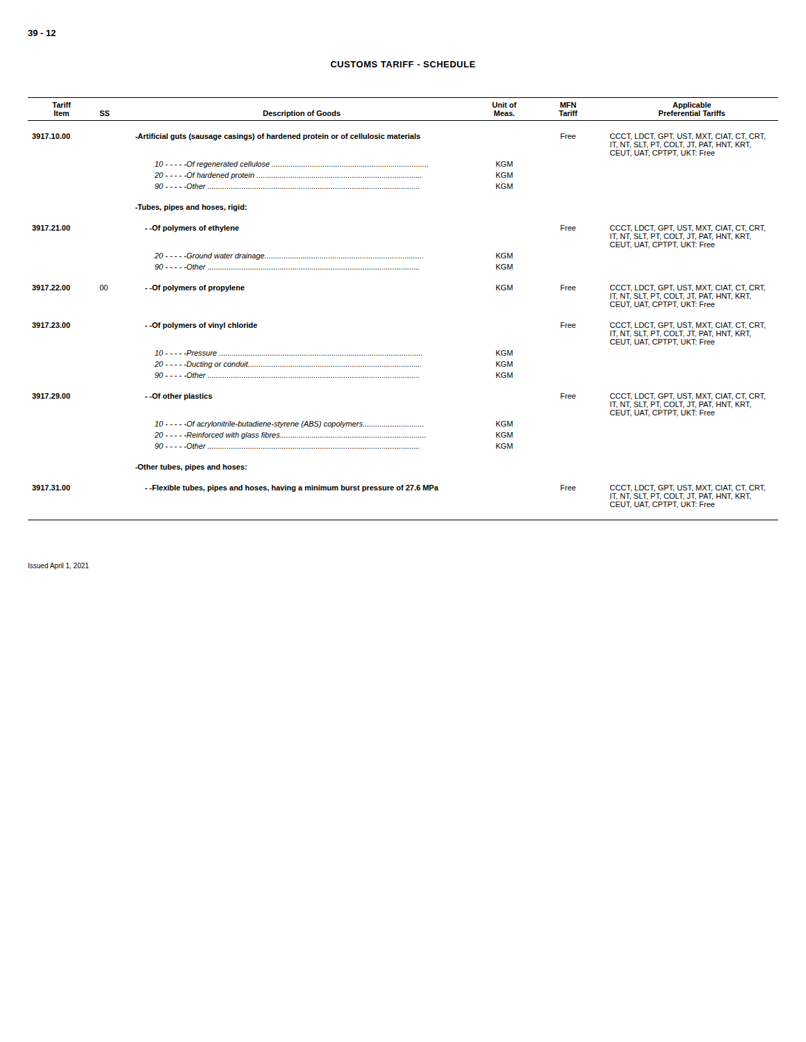39 - 12
CUSTOMS TARIFF - SCHEDULE
| Tariff Item | SS | Description of Goods | Unit of Meas. | MFN Tariff | Applicable Preferential Tariffs |
| --- | --- | --- | --- | --- | --- |
| 3917.10.00 | | -Artificial guts (sausage casings) of hardened protein or of cellulosic materials | | Free | CCCT, LDCT, GPT, UST, MXT, CIAT, CT, CRT, IT, NT, SLT, PT, COLT, JT, PAT, HNT, KRT, CEUT, UAT, CPTPT, UKT: Free |
| | | 10 - - - - -Of regenerated cellulose .......................................................................... | KGM | | |
| | | 20 - - - - -Of hardened protein .............................................................................. | KGM | | |
| | | 90 - - - - -Other .................................................................................................... | KGM | | |
| | | -Tubes, pipes and hoses, rigid: | | | |
| 3917.21.00 | | - -Of polymers of ethylene | | Free | CCCT, LDCT, GPT, UST, MXT, CIAT, CT, CRT, IT, NT, SLT, PT, COLT, JT, PAT, HNT, KRT, CEUT, UAT, CPTPT, UKT: Free |
| | | 20 - - - - -Ground water drainage........................................................................... | KGM | | |
| | | 90 - - - - -Other .................................................................................................... | KGM | | |
| 3917.22.00 | 00 | - -Of polymers of propylene | KGM | Free | CCCT, LDCT, GPT, UST, MXT, CIAT, CT, CRT, IT, NT, SLT, PT, COLT, JT, PAT, HNT, KRT, CEUT, UAT, CPTPT, UKT: Free |
| 3917.23.00 | | - -Of polymers of vinyl chloride | | Free | CCCT, LDCT, GPT, UST, MXT, CIAT, CT, CRT, IT, NT, SLT, PT, COLT, JT, PAT, HNT, KRT, CEUT, UAT, CPTPT, UKT: Free |
| | | 10 - - - - -Pressure ................................................................................................ | KGM | | |
| | | 20 - - - - -Ducting or conduit.................................................................................. | KGM | | |
| | | 90 - - - - -Other .................................................................................................... | KGM | | |
| 3917.29.00 | | - -Of other plastics | | Free | CCCT, LDCT, GPT, UST, MXT, CIAT, CT, CRT, IT, NT, SLT, PT, COLT, JT, PAT, HNT, KRT, CEUT, UAT, CPTPT, UKT: Free |
| | | 10 - - - - -Of acrylonitrile-butadiene-styrene (ABS) copolymers............................. | KGM | | |
| | | 20 - - - - -Reinforced with glass fibres..................................................................... | KGM | | |
| | | 90 - - - - -Other .................................................................................................... | KGM | | |
| | | -Other tubes, pipes and hoses: | | | |
| 3917.31.00 | | - -Flexible tubes, pipes and hoses, having a minimum burst pressure of 27.6 MPa | | Free | CCCT, LDCT, GPT, UST, MXT, CIAT, CT, CRT, IT, NT, SLT, PT, COLT, JT, PAT, HNT, KRT, CEUT, UAT, CPTPT, UKT: Free |
Issued April 1, 2021